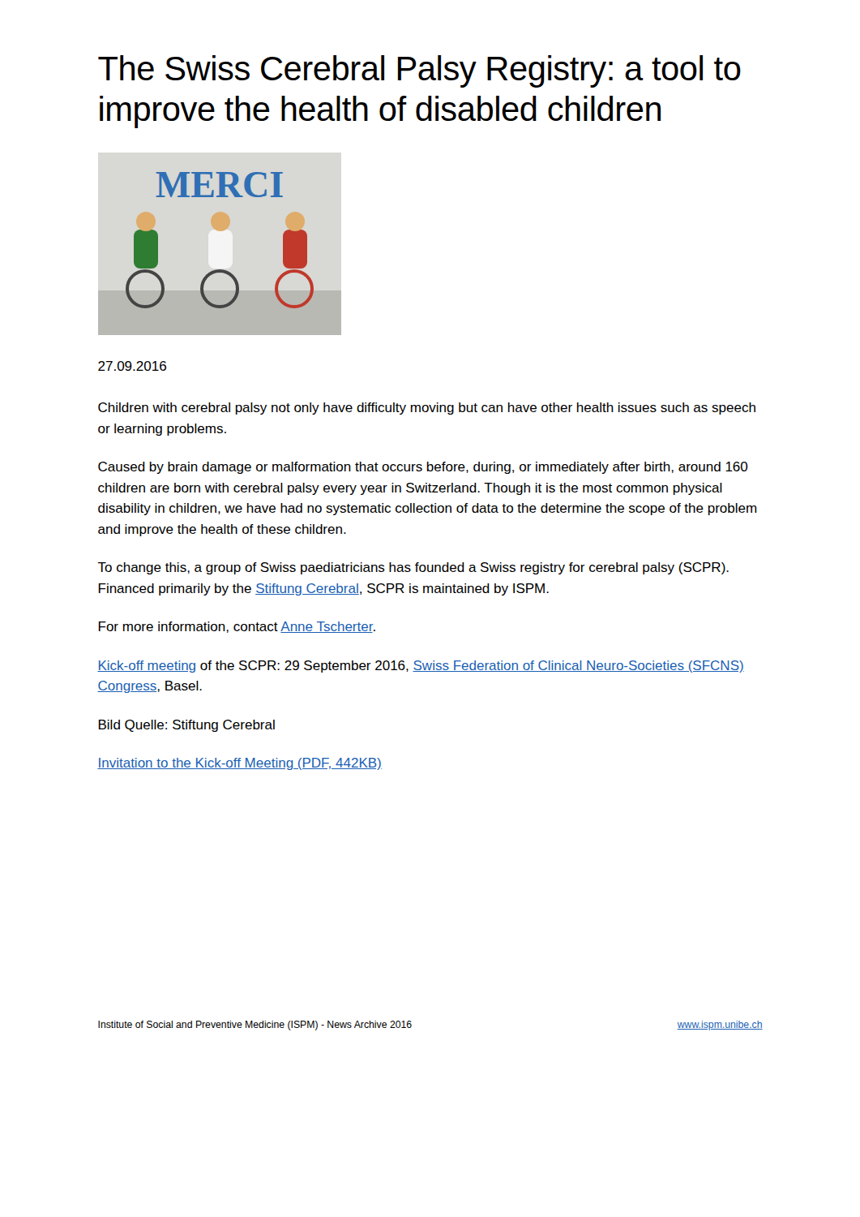The Swiss Cerebral Palsy Registry: a tool to improve the health of disabled children
27.09.2016
Children with cerebral palsy not only have difficulty moving but can have other health issues such as speech or learning problems.
Caused by brain damage or malformation that occurs before, during, or immediately after birth, around 160 children are born with cerebral palsy every year in Switzerland. Though it is the most common physical disability in children, we have had no systematic collection of data to the determine the scope of the problem and improve the health of these children.
To change this, a group of Swiss paediatricians has founded a Swiss registry for cerebral palsy (SCPR). Financed primarily by the Stiftung Cerebral, SCPR is maintained by ISPM.
For more information, contact Anne Tscherter.
Kick-off meeting of the SCPR: 29 September 2016, Swiss Federation of Clinical Neuro-Societies (SFCNS) Congress, Basel.
Bild Quelle: Stiftung Cerebral
Invitation to the Kick-off Meeting (PDF, 442KB)
Institute of Social and Preventive Medicine (ISPM) - News Archive 2016 www.ispm.unibe.ch